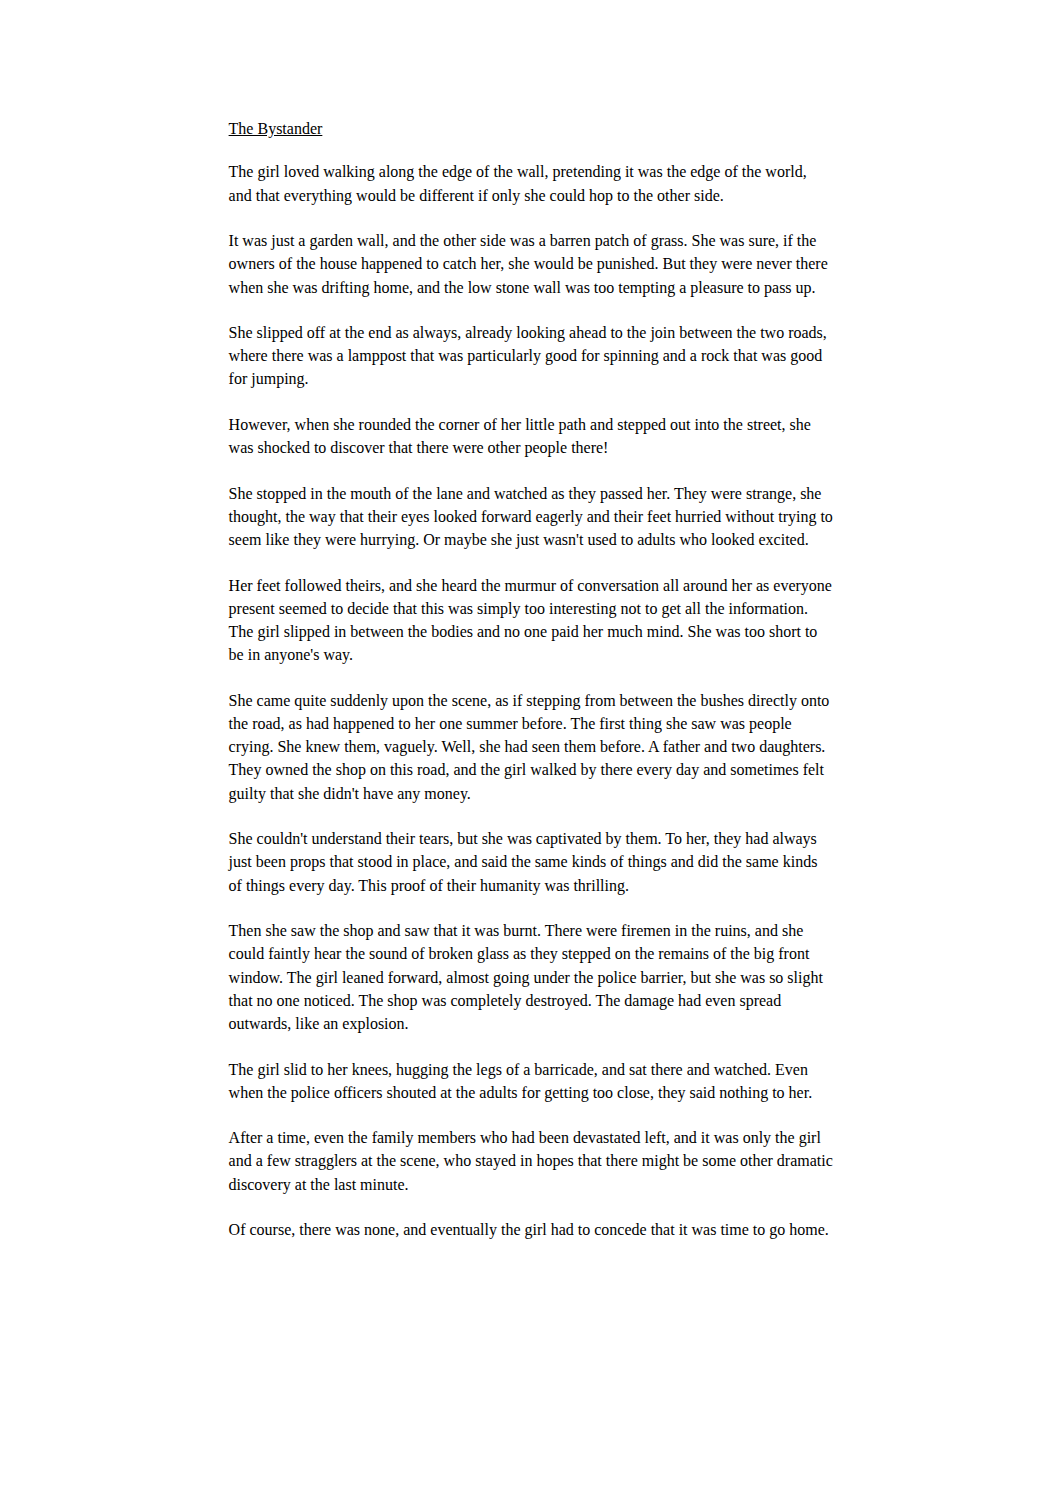The Bystander
The girl loved walking along the edge of the wall, pretending it was the edge of the world, and that everything would be different if only she could hop to the other side.
It was just a garden wall, and the other side was a barren patch of grass. She was sure, if the owners of the house happened to catch her, she would be punished. But they were never there when she was drifting home, and the low stone wall was too tempting a pleasure to pass up.
She slipped off at the end as always, already looking ahead to the join between the two roads, where there was a lamppost that was particularly good for spinning and a rock that was good for jumping.
However, when she rounded the corner of her little path and stepped out into the street, she was shocked to discover that there were other people there!
She stopped in the mouth of the lane and watched as they passed her. They were strange, she thought, the way that their eyes looked forward eagerly and their feet hurried without trying to seem like they were hurrying. Or maybe she just wasn't used to adults who looked excited.
Her feet followed theirs, and she heard the murmur of conversation all around her as everyone present seemed to decide that this was simply too interesting not to get all the information. The girl slipped in between the bodies and no one paid her much mind. She was too short to be in anyone's way.
She came quite suddenly upon the scene, as if stepping from between the bushes directly onto the road, as had happened to her one summer before. The first thing she saw was people crying. She knew them, vaguely. Well, she had seen them before. A father and two daughters. They owned the shop on this road, and the girl walked by there every day and sometimes felt guilty that she didn't have any money.
She couldn't understand their tears, but she was captivated by them. To her, they had always just been props that stood in place, and said the same kinds of things and did the same kinds of things every day. This proof of their humanity was thrilling.
Then she saw the shop and saw that it was burnt. There were firemen in the ruins, and she could faintly hear the sound of broken glass as they stepped on the remains of the big front window. The girl leaned forward, almost going under the police barrier, but she was so slight that no one noticed. The shop was completely destroyed. The damage had even spread outwards, like an explosion.
The girl slid to her knees, hugging the legs of a barricade, and sat there and watched. Even when the police officers shouted at the adults for getting too close, they said nothing to her.
After a time, even the family members who had been devastated left, and it was only the girl and a few stragglers at the scene, who stayed in hopes that there might be some other dramatic discovery at the last minute.
Of course, there was none, and eventually the girl had to concede that it was time to go home.